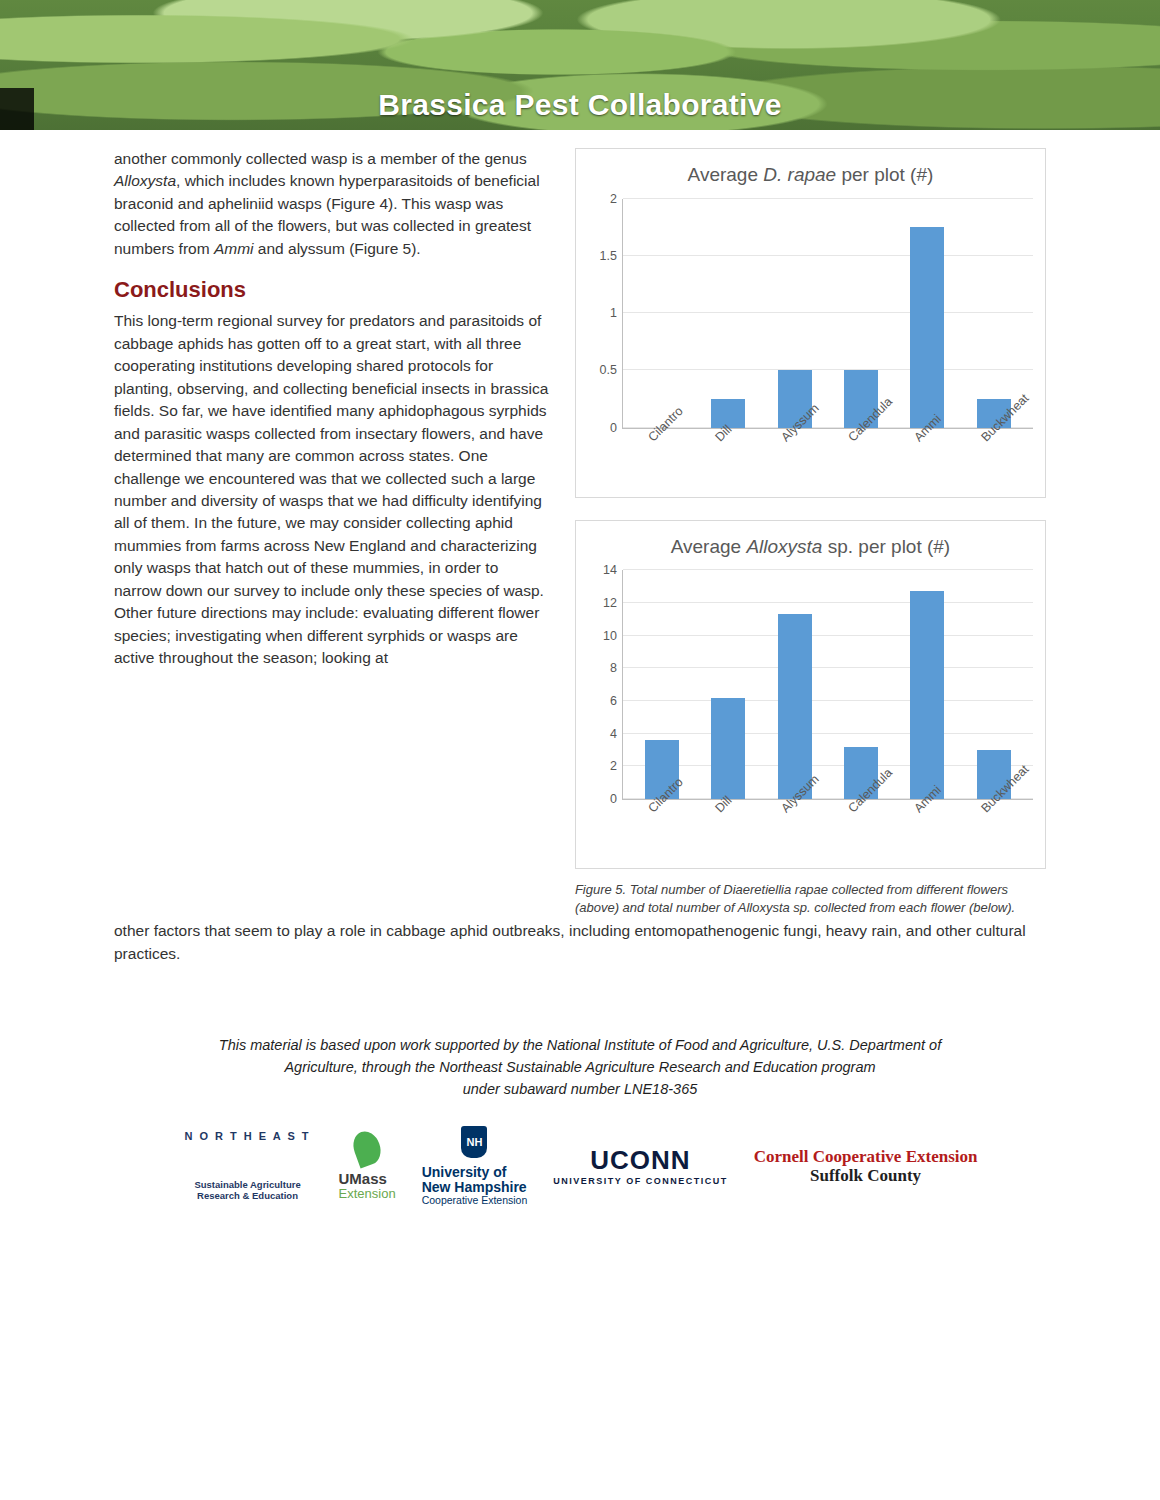Brassica Pest Collaborative
another commonly collected wasp is a member of the genus Alloxysta, which includes known hyperparasitoids of beneficial braconid and apheliniid wasps (Figure 4). This wasp was collected from all of the flowers, but was collected in greatest numbers from Ammi and alyssum (Figure 5).
Conclusions
This long-term regional survey for predators and parasitoids of cabbage aphids has gotten off to a great start, with all three cooperating institutions developing shared protocols for planting, observing, and collecting beneficial insects in brassica fields. So far, we have identified many aphidophagous syrphids and parasitic wasps collected from insectary flowers, and have determined that many are common across states. One challenge we encountered was that we collected such a large number and diversity of wasps that we had difficulty identifying all of them. In the future, we may consider collecting aphid mummies from farms across New England and characterizing only wasps that hatch out of these mummies, in order to narrow down our survey to include only these species of wasp. Other future directions may include: evaluating different flower species; investigating when different syrphids or wasps are active throughout the season; looking at
Average D. rapae per plot (#)
0
0.5
1
1.5
2
Cilantro Dill Alyssum Calendula Ammi Buckwheat
Average Alloxysta sp. per plot (#)
0
2
4
6
8
10
12
14
Cilantro Dill Alyssum Calendula Ammi Buckwheat
Figure 5. Total number of Diaeretiellia rapae collected from different flowers (above) and total number of Alloxysta sp. collected from each flower (below).
other factors that seem to play a role in cabbage aphid outbreaks, including entomopathenogenic fungi, heavy rain, and other cultural practices.
This material is based upon work supported by the National Institute of Food and Agriculture, U.S. Department of
Agriculture, through the Northeast Sustainable Agriculture Research and Education program
under subaward number LNE18-365
N O R T H E A S T
Sustainable Agriculture
Research & Education
UMassExtension
NH
University of
New HampshireCooperative Extension
UCONN
UNIVERSITY OF CONNECTICUT
Cornell Cooperative Extension
Suffolk County